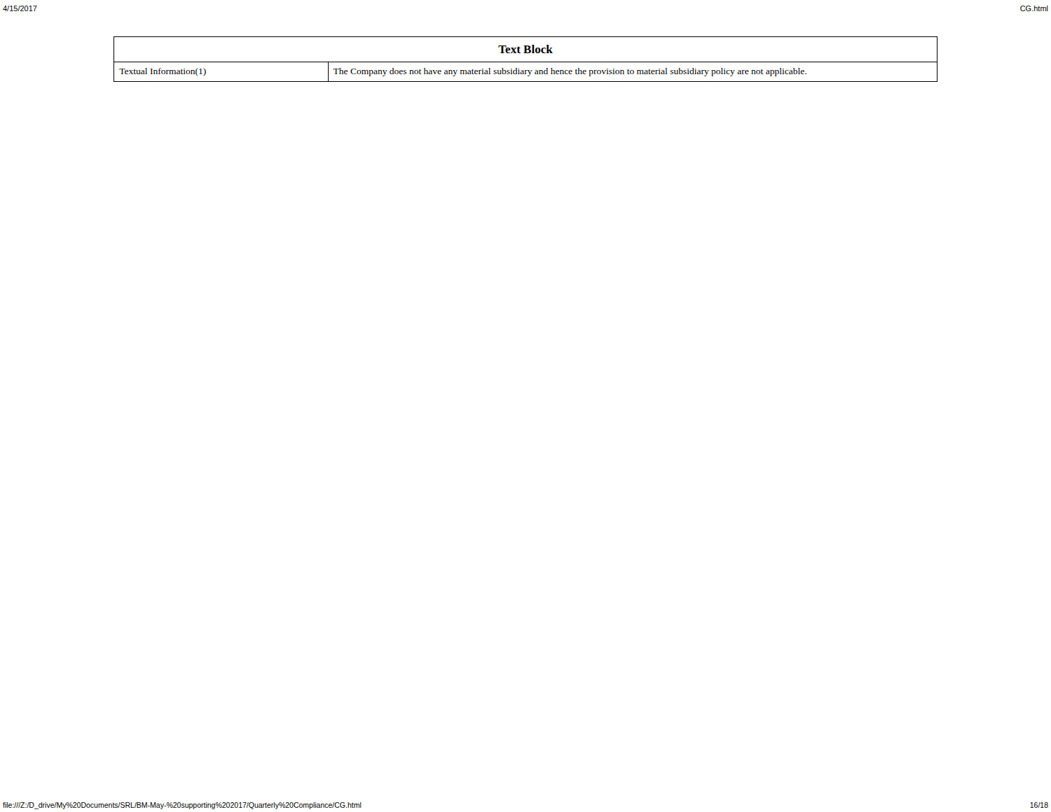4/15/2017 CG.html
| Text Block |
| --- |
| Textual Information(1) | The Company does not have any material subsidiary and hence the provision to material subsidiary policy are not applicable. |
file:///Z:/D_drive/My%20Documents/SRL/BM-May-%20supporting%202017/Quarterly%20Compliance/CG.html 16/18